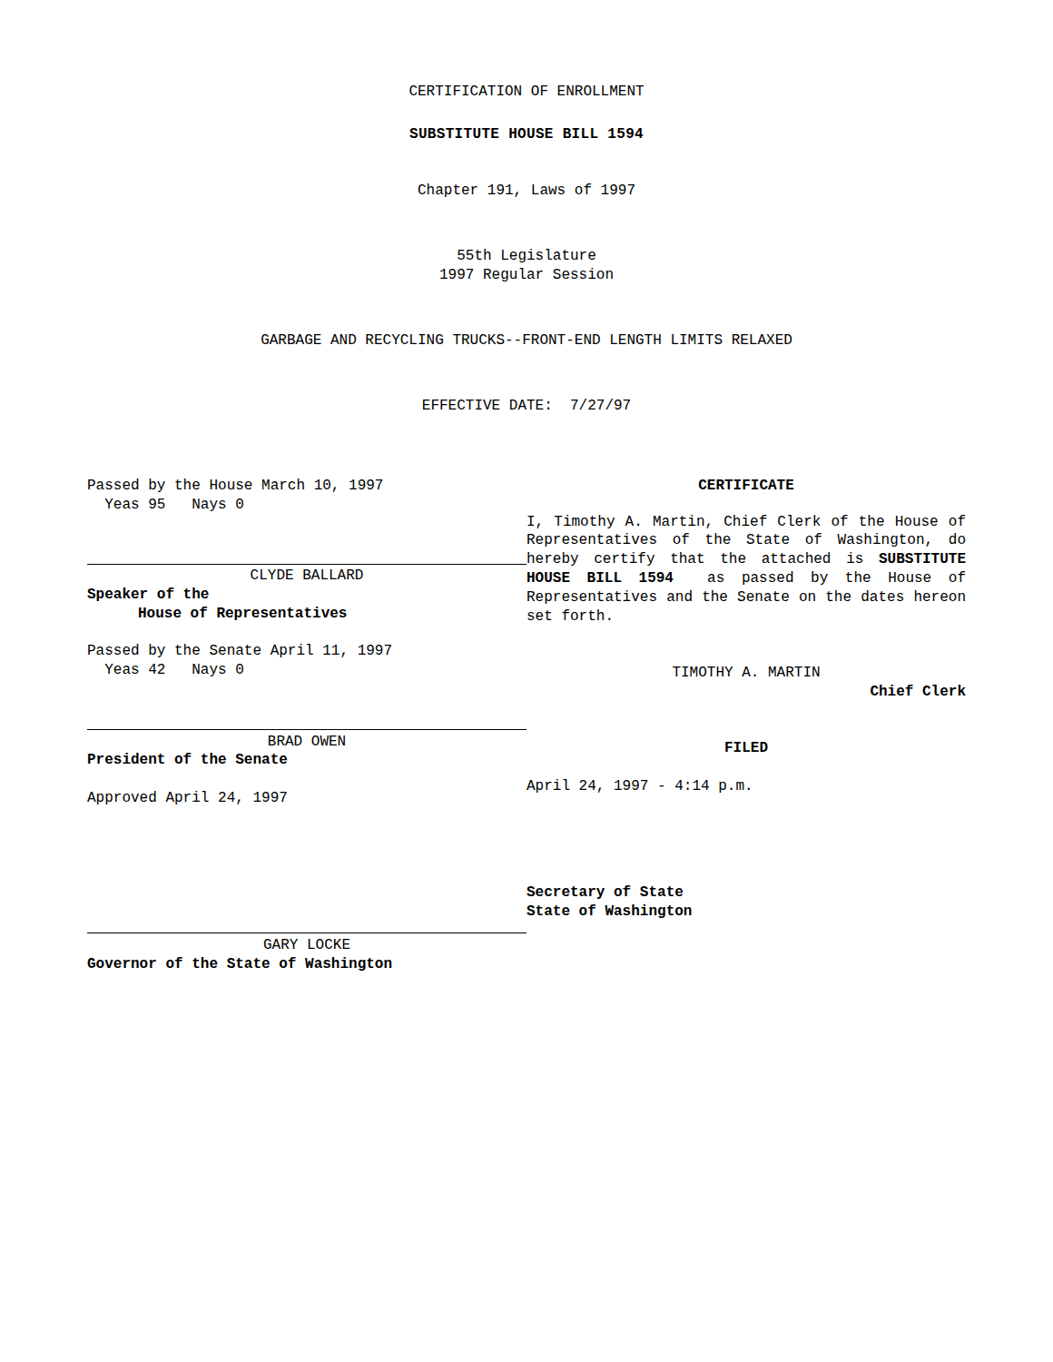CERTIFICATION OF ENROLLMENT
SUBSTITUTE HOUSE BILL 1594
Chapter 191, Laws of 1997
55th Legislature
1997 Regular Session
GARBAGE AND RECYCLING TRUCKS--FRONT-END LENGTH LIMITS RELAXED
EFFECTIVE DATE: 7/27/97
| Passed by the House March 10, 1997 Yeas 95 Nays 0 CLYDE BALLARD Speaker of the House of Representatives Passed by the Senate April 11, 1997 Yeas 42 Nays 0 BRAD OWEN President of the Senate Approved April 24, 1997 | CERTIFICATE I, Timothy A. Martin, Chief Clerk of the House of Representatives of the State of Washington, do hereby certify that the attached is SUBSTITUTE HOUSE BILL 1594 as passed by the House of Representatives and the Senate on the dates hereon set forth. TIMOTHY A. MARTIN Chief Clerk FILED April 24, 1997 - 4:14 p.m. |
| GARY LOCKE Governor of the State of Washington | Secretary of State State of Washington |